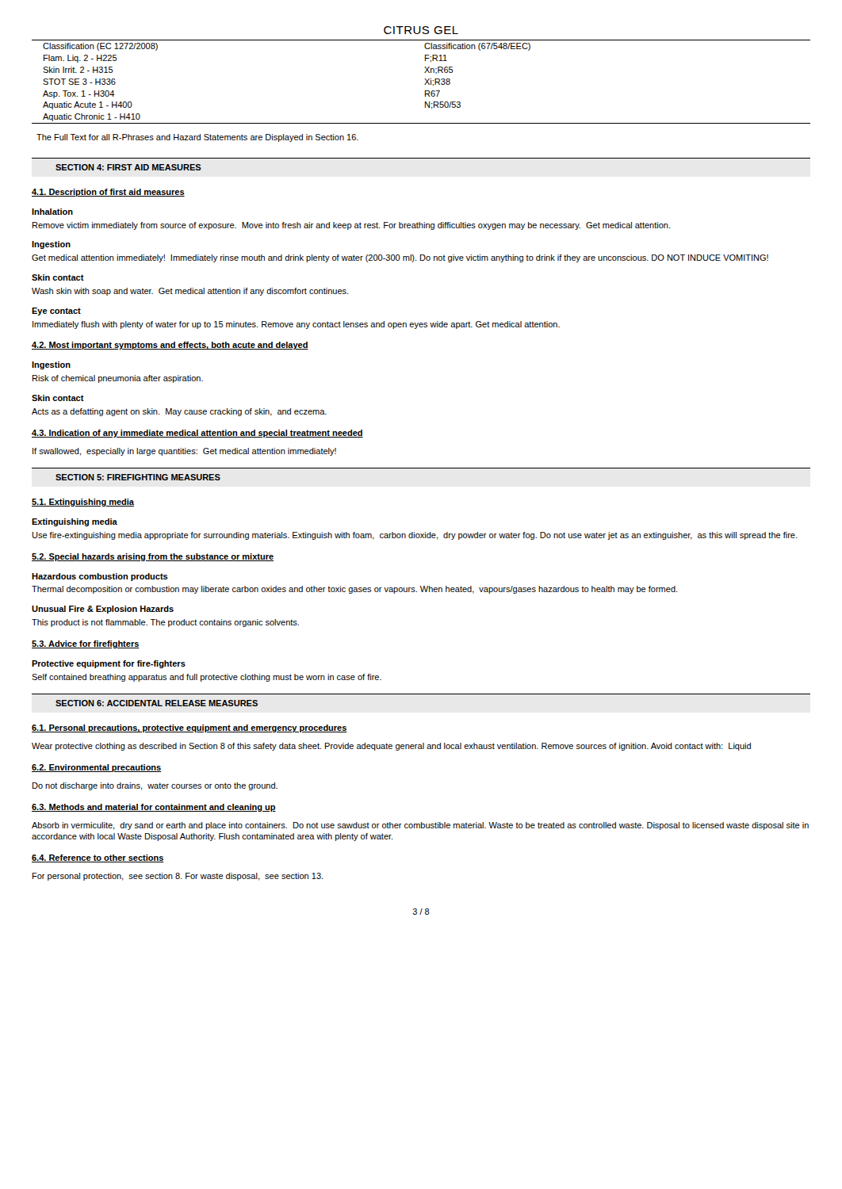CITRUS GEL
| Classification (EC 1272/2008) | Classification (67/548/EEC) |
| Flam. Liq. 2 - H225 | F;R11 |
| Skin Irrit. 2 - H315 | Xn;R65 |
| STOT SE 3 - H336 | Xi;R38 |
| Asp. Tox. 1 - H304 | R67 |
| Aquatic Acute 1 - H400 | N;R50/53 |
| Aquatic Chronic 1 - H410 | |
The Full Text for all R-Phrases and Hazard Statements are Displayed in Section 16.
SECTION 4: FIRST AID MEASURES
4.1. Description of first aid measures
Inhalation
Remove victim immediately from source of exposure. Move into fresh air and keep at rest. For breathing difficulties oxygen may be necessary. Get medical attention.
Ingestion
Get medical attention immediately! Immediately rinse mouth and drink plenty of water (200-300 ml). Do not give victim anything to drink if they are unconscious. DO NOT INDUCE VOMITING!
Skin contact
Wash skin with soap and water. Get medical attention if any discomfort continues.
Eye contact
Immediately flush with plenty of water for up to 15 minutes. Remove any contact lenses and open eyes wide apart. Get medical attention.
4.2. Most important symptoms and effects, both acute and delayed
Ingestion
Risk of chemical pneumonia after aspiration.
Skin contact
Acts as a defatting agent on skin. May cause cracking of skin, and eczema.
4.3. Indication of any immediate medical attention and special treatment needed
If swallowed, especially in large quantities: Get medical attention immediately!
SECTION 5: FIREFIGHTING MEASURES
5.1. Extinguishing media
Extinguishing media
Use fire-extinguishing media appropriate for surrounding materials. Extinguish with foam, carbon dioxide, dry powder or water fog. Do not use water jet as an extinguisher, as this will spread the fire.
5.2. Special hazards arising from the substance or mixture
Hazardous combustion products
Thermal decomposition or combustion may liberate carbon oxides and other toxic gases or vapours. When heated, vapours/gases hazardous to health may be formed.
Unusual Fire & Explosion Hazards
This product is not flammable. The product contains organic solvents.
5.3. Advice for firefighters
Protective equipment for fire-fighters
Self contained breathing apparatus and full protective clothing must be worn in case of fire.
SECTION 6: ACCIDENTAL RELEASE MEASURES
6.1. Personal precautions, protective equipment and emergency procedures
Wear protective clothing as described in Section 8 of this safety data sheet. Provide adequate general and local exhaust ventilation. Remove sources of ignition. Avoid contact with: Liquid
6.2. Environmental precautions
Do not discharge into drains, water courses or onto the ground.
6.3. Methods and material for containment and cleaning up
Absorb in vermiculite, dry sand or earth and place into containers. Do not use sawdust or other combustible material. Waste to be treated as controlled waste. Disposal to licensed waste disposal site in accordance with local Waste Disposal Authority. Flush contaminated area with plenty of water.
6.4. Reference to other sections
For personal protection, see section 8. For waste disposal, see section 13.
3 / 8